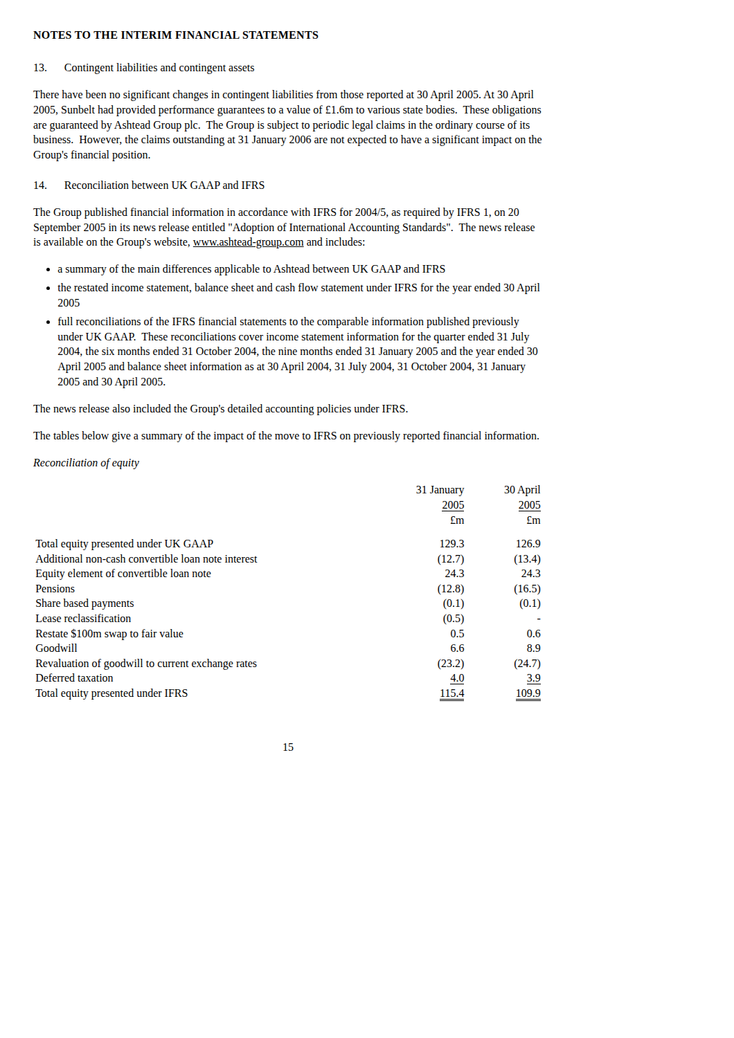NOTES TO THE INTERIM FINANCIAL STATEMENTS
13. Contingent liabilities and contingent assets
There have been no significant changes in contingent liabilities from those reported at 30 April 2005. At 30 April 2005, Sunbelt had provided performance guarantees to a value of £1.6m to various state bodies. These obligations are guaranteed by Ashtead Group plc. The Group is subject to periodic legal claims in the ordinary course of its business. However, the claims outstanding at 31 January 2006 are not expected to have a significant impact on the Group's financial position.
14. Reconciliation between UK GAAP and IFRS
The Group published financial information in accordance with IFRS for 2004/5, as required by IFRS 1, on 20 September 2005 in its news release entitled "Adoption of International Accounting Standards". The news release is available on the Group's website, www.ashtead-group.com and includes:
a summary of the main differences applicable to Ashtead between UK GAAP and IFRS
the restated income statement, balance sheet and cash flow statement under IFRS for the year ended 30 April 2005
full reconciliations of the IFRS financial statements to the comparable information published previously under UK GAAP. These reconciliations cover income statement information for the quarter ended 31 July 2004, the six months ended 31 October 2004, the nine months ended 31 January 2005 and the year ended 30 April 2005 and balance sheet information as at 30 April 2004, 31 July 2004, 31 October 2004, 31 January 2005 and 30 April 2005.
The news release also included the Group's detailed accounting policies under IFRS.
The tables below give a summary of the impact of the move to IFRS on previously reported financial information.
Reconciliation of equity
| | 31 January | 30 April |
| --- | --- | --- |
| | 2005 | 2005 |
| | £m | £m |
| Total equity presented under UK GAAP | 129.3 | 126.9 |
| Additional non-cash convertible loan note interest | (12.7) | (13.4) |
| Equity element of convertible loan note | 24.3 | 24.3 |
| Pensions | (12.8) | (16.5) |
| Share based payments | (0.1) | (0.1) |
| Lease reclassification | (0.5) | - |
| Restate $100m swap to fair value | 0.5 | 0.6 |
| Goodwill | 6.6 | 8.9 |
| Revaluation of goodwill to current exchange rates | (23.2) | (24.7) |
| Deferred taxation | 4.0 | 3.9 |
| Total equity presented under IFRS | 115.4 | 109.9 |
15